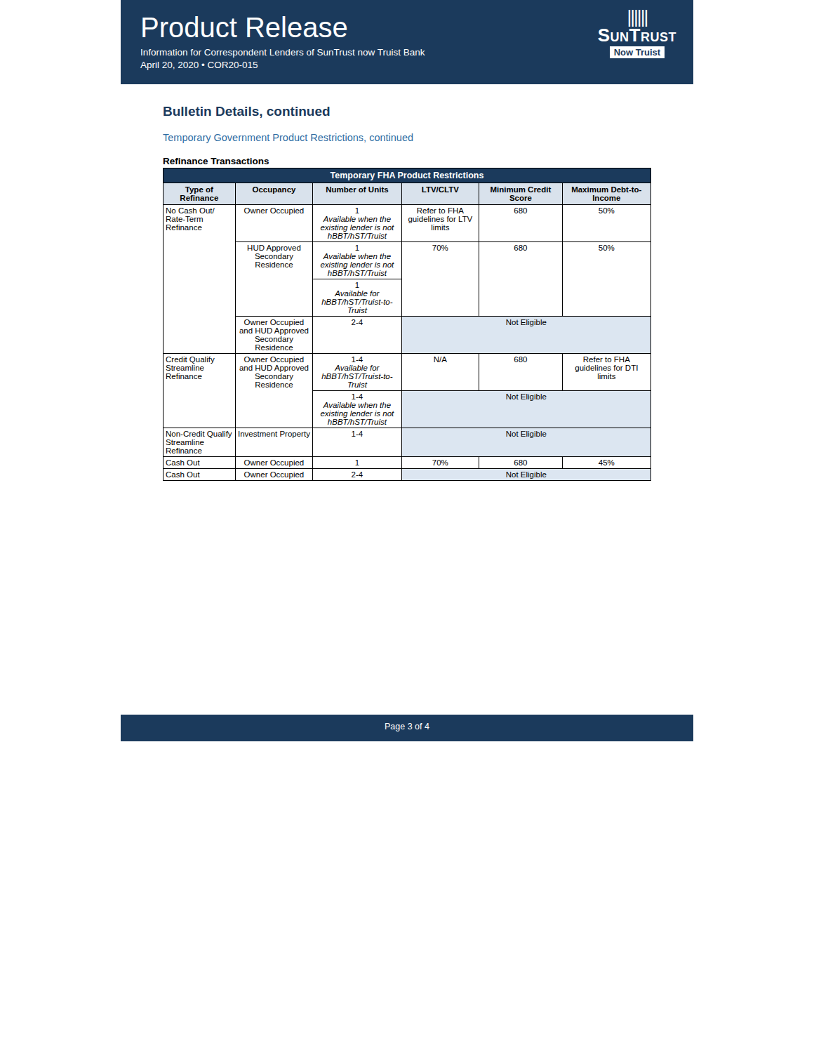Product Release
Information for Correspondent Lenders of SunTrust now Truist Bank
April 20, 2020 • COR20-015
||||||
SUNTRUST
Now Truist
Bulletin Details, continued
Temporary Government Product Restrictions, continued
Refinance Transactions
| Temporary FHA Product Restrictions |
| --- |
| Type of Refinance | Occupancy | Number of Units | LTV/CLTV | Minimum Credit Score | Maximum Debt-to-Income |
| No Cash Out/ Rate-Term Refinance | Owner Occupied | 1 Available when the existing lender is not hBBT/hST/Truist | Refer to FHA guidelines for LTV limits | 680 | 50% |
| HUD Approved Secondary Residence | 1 Available when the existing lender is not hBBT/hST/Truist | 70% | 680 | 50% |
| 1 Available for hBBT/hST/Truist-to- Truist |
| Owner Occupied and HUD Approved Secondary Residence | 2-4 | Not Eligible |
| Credit Qualify Streamline Refinance | Owner Occupied and HUD Approved Secondary Residence | 1-4 Available for hBBT/hST/Truist-to- Truist | N/A | 680 | Refer to FHA guidelines for DTI limits |
| 1-4 Available when the existing lender is not hBBT/hST/Truist | Not Eligible |
| Non-Credit Qualify Streamline Refinance | Investment Property | 1-4 | Not Eligible |
| Cash Out | Owner Occupied | 1 | 70% | 680 | 45% |
| Cash Out | Owner Occupied | 2-4 | Not Eligible |
Page 3 of 4